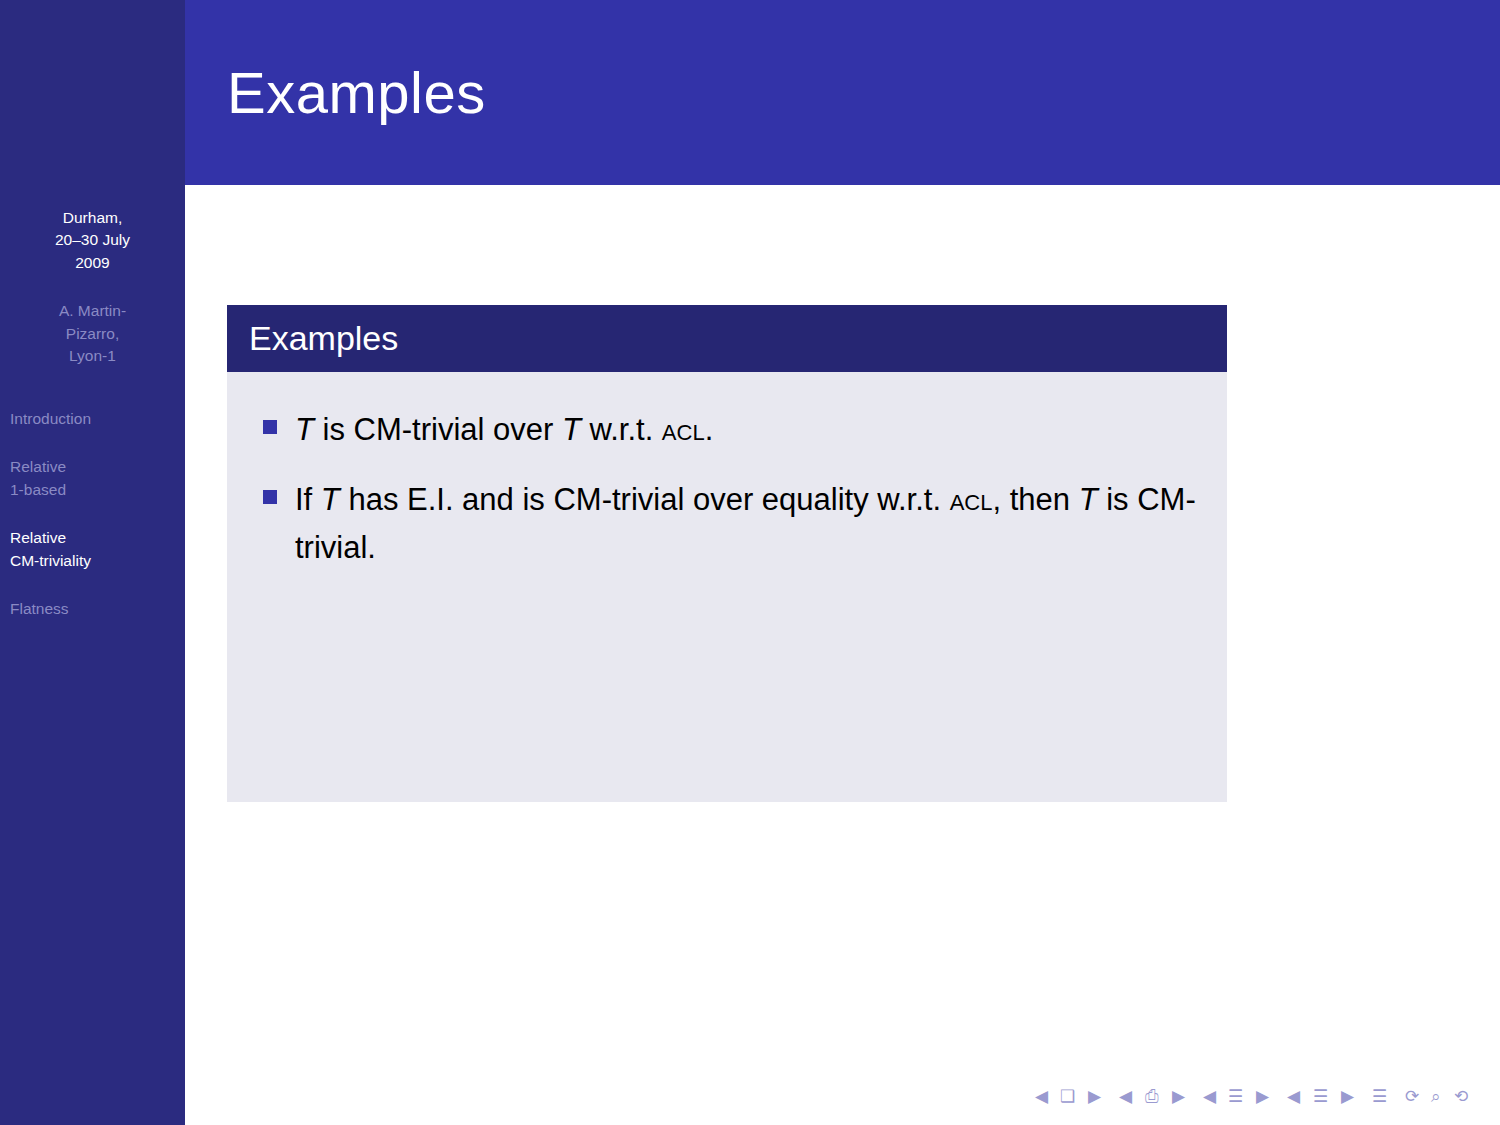Examples
Durham,
20–30 July
2009
A. Martin-
Pizarro,
Lyon-1
Introduction
Relative
1-based
Relative
CM-triviality
Flatness
Examples
T is CM-trivial over T w.r.t. acl.
If T has E.I. and is CM-trivial over equality w.r.t. acl, then T is CM-trivial.
◀ ❑ ▶◀ ⎙ ▶◀ ☰ ▶◀ ☰ ▶☰⟳ ⌕ ⟲